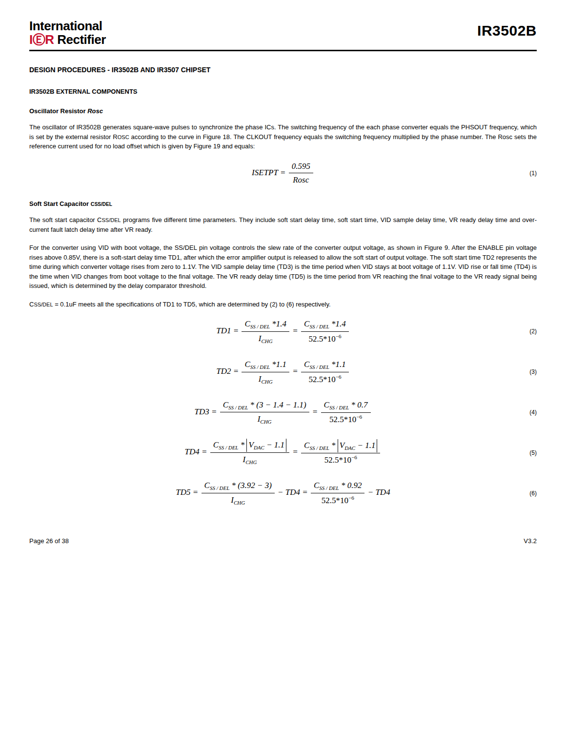International
IⒺR Rectifier
IR3502B
DESIGN PROCEDURES - IR3502B AND IR3507 CHIPSET
IR3502B EXTERNAL COMPONENTS
Oscillator Resistor Rosc
The oscillator of IR3502B generates square-wave pulses to synchronize the phase ICs. The switching frequency of the each phase converter equals the PHSOUT frequency, which is set by the external resistor ROSC according to the curve in Figure 18. The CLKOUT frequency equals the switching frequency multiplied by the phase number. The Rosc sets the reference current used for no load offset which is given by Figure 19 and equals:
ISETPT = 0.595 Rosc
(1)
Soft Start Capacitor CSS/DEL
The soft start capacitor CSS/DEL programs five different time parameters. They include soft start delay time, soft start time, VID sample delay time, VR ready delay time and over-current fault latch delay time after VR ready.
For the converter using VID with boot voltage, the SS/DEL pin voltage controls the slew rate of the converter output voltage, as shown in Figure 9. After the ENABLE pin voltage rises above 0.85V, there is a soft-start delay time TD1, after which the error amplifier output is released to allow the soft start of output voltage. The soft start time TD2 represents the time during which converter voltage rises from zero to 1.1V. The VID sample delay time (TD3) is the time period when VID stays at boot voltage of 1.1V. VID rise or fall time (TD4) is the time when VID changes from boot voltage to the final voltage. The VR ready delay time (TD5) is the time period from VR reaching the final voltage to the VR ready signal being issued, which is determined by the delay comparator threshold.
CSS/DEL = 0.1uF meets all the specifications of TD1 to TD5, which are determined by (2) to (6) respectively.
TD1 = CSS / DEL *1.4 ICHG = CSS / DEL *1.4 52.5*10−6
(2)
TD2 = CSS / DEL *1.1 ICHG = CSS / DEL *1.1 52.5*10−6
(3)
TD3 = CSS / DEL * (3 − 1.4 − 1.1) ICHG = CSS / DEL * 0.7 52.5*10−6
(4)
TD4 = CSS / DEL * VDAC − 1.1 ICHG = CSS / DEL * VDAC − 1.1 52.5*10−6
(5)
TD5 = CSS / DEL * (3.92 − 3) ICHG − TD4 = CSS / DEL * 0.92 52.5*10−6 − TD4
(6)
Page 26 of 38
V3.2